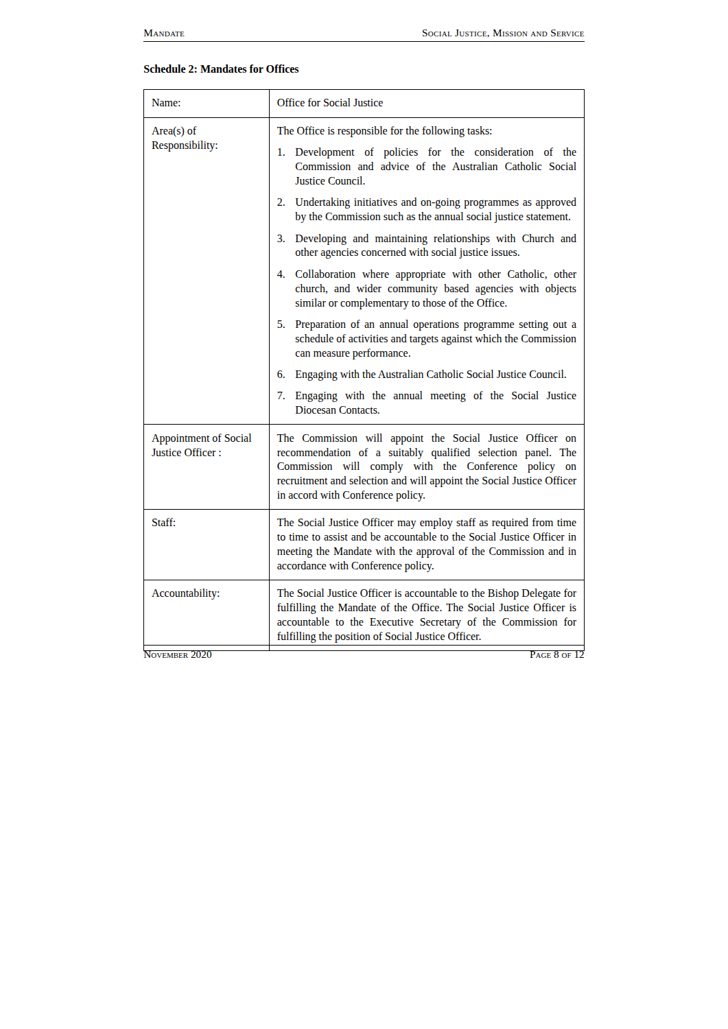Mandate
Social Justice, Mission and Service
Schedule 2: Mandates for Offices
| Name: | Office for Social Justice |
| Area(s) of Responsibility: | The Office is responsible for the following tasks: Development of policies for the consideration of the Commission and advice of the Australian Catholic Social Justice Council. Undertaking initiatives and on-going programmes as approved by the Commission such as the annual social justice statement. Developing and maintaining relationships with Church and other agencies concerned with social justice issues. Collaboration where appropriate with other Catholic, other church, and wider community based agencies with objects similar or complementary to those of the Office. Preparation of an annual operations programme setting out a schedule of activities and targets against which the Commission can measure performance. Engaging with the Australian Catholic Social Justice Council. Engaging with the annual meeting of the Social Justice Diocesan Contacts. |
| Appointment of Social Justice Officer : | The Commission will appoint the Social Justice Officer on recommendation of a suitably qualified selection panel. The Commission will comply with the Conference policy on recruitment and selection and will appoint the Social Justice Officer in accord with Conference policy. |
| Staff: | The Social Justice Officer may employ staff as required from time to time to assist and be accountable to the Social Justice Officer in meeting the Mandate with the approval of the Commission and in accordance with Conference policy. |
| Accountability: | The Social Justice Officer is accountable to the Bishop Delegate for fulfilling the Mandate of the Office. The Social Justice Officer is accountable to the Executive Secretary of the Commission for fulfilling the position of Social Justice Officer. |
November 2020
Page 8 of 12